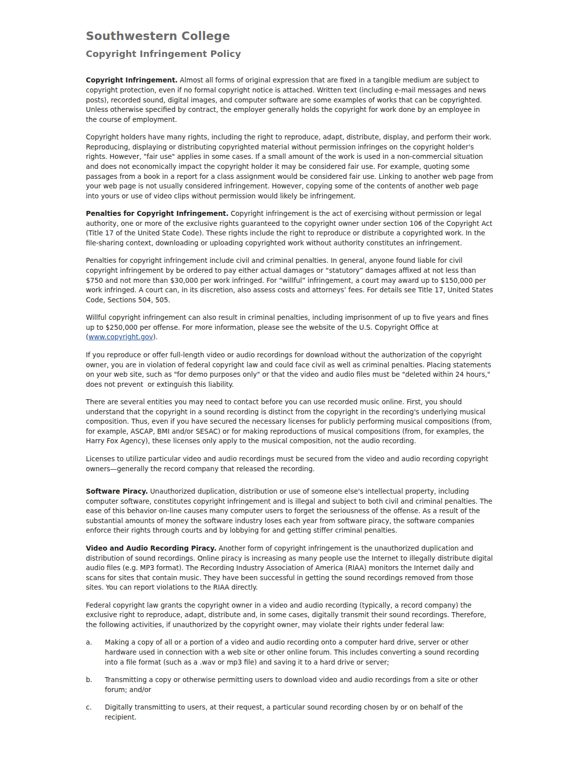Southwestern College
Copyright Infringement Policy
Copyright Infringement. Almost all forms of original expression that are fixed in a tangible medium are subject to copyright protection, even if no formal copyright notice is attached. Written text (including e-mail messages and news posts), recorded sound, digital images, and computer software are some examples of works that can be copyrighted. Unless otherwise specified by contract, the employer generally holds the copyright for work done by an employee in the course of employment.
Copyright holders have many rights, including the right to reproduce, adapt, distribute, display, and perform their work. Reproducing, displaying or distributing copyrighted material without permission infringes on the copyright holder's rights. However, "fair use" applies in some cases. If a small amount of the work is used in a non-commercial situation and does not economically impact the copyright holder it may be considered fair use. For example, quoting some passages from a book in a report for a class assignment would be considered fair use. Linking to another web page from your web page is not usually considered infringement. However, copying some of the contents of another web page into yours or use of video clips without permission would likely be infringement.
Penalties for Copyright Infringement. Copyright infringement is the act of exercising without permission or legal authority, one or more of the exclusive rights guaranteed to the copyright owner under section 106 of the Copyright Act (Title 17 of the United State Code). These rights include the right to reproduce or distribute a copyrighted work. In the file-sharing context, downloading or uploading copyrighted work without authority constitutes an infringement.
Penalties for copyright infringement include civil and criminal penalties. In general, anyone found liable for civil copyright infringement by be ordered to pay either actual damages or “statutory” damages affixed at not less than $750 and not more than $30,000 per work infringed. For “willful” infringement, a court may award up to $150,000 per work infringed. A court can, in its discretion, also assess costs and attorneys’ fees. For details see Title 17, United States Code, Sections 504, 505.
Willful copyright infringement can also result in criminal penalties, including imprisonment of up to five years and fines up to $250,000 per offense. For more information, please see the website of the U.S. Copyright Office at (www.copyright.gov).
If you reproduce or offer full-length video or audio recordings for download without the authorization of the copyright owner, you are in violation of federal copyright law and could face civil as well as criminal penalties. Placing statements on your web site, such as "for demo purposes only" or that the video and audio files must be "deleted within 24 hours," does not prevent or extinguish this liability.
There are several entities you may need to contact before you can use recorded music online. First, you should understand that the copyright in a sound recording is distinct from the copyright in the recording's underlying musical composition. Thus, even if you have secured the necessary licenses for publicly performing musical compositions (from, for example, ASCAP, BMI and/or SESAC) or for making reproductions of musical compositions (from, for examples, the Harry Fox Agency), these licenses only apply to the musical composition, not the audio recording.
Licenses to utilize particular video and audio recordings must be secured from the video and audio recording copyright owners—generally the record company that released the recording.
Software Piracy. Unauthorized duplication, distribution or use of someone else's intellectual property, including computer software, constitutes copyright infringement and is illegal and subject to both civil and criminal penalties. The ease of this behavior on-line causes many computer users to forget the seriousness of the offense. As a result of the substantial amounts of money the software industry loses each year from software piracy, the software companies enforce their rights through courts and by lobbying for and getting stiffer criminal penalties.
Video and Audio Recording Piracy. Another form of copyright infringement is the unauthorized duplication and distribution of sound recordings. Online piracy is increasing as many people use the Internet to illegally distribute digital audio files (e.g. MP3 format). The Recording Industry Association of America (RIAA) monitors the Internet daily and scans for sites that contain music. They have been successful in getting the sound recordings removed from those sites. You can report violations to the RIAA directly.
Federal copyright law grants the copyright owner in a video and audio recording (typically, a record company) the exclusive right to reproduce, adapt, distribute and, in some cases, digitally transmit their sound recordings. Therefore, the following activities, if unauthorized by the copyright owner, may violate their rights under federal law:
Making a copy of all or a portion of a video and audio recording onto a computer hard drive, server or other hardware used in connection with a web site or other online forum. This includes converting a sound recording into a file format (such as a .wav or mp3 file) and saving it to a hard drive or server;
Transmitting a copy or otherwise permitting users to download video and audio recordings from a site or other forum; and/or
Digitally transmitting to users, at their request, a particular sound recording chosen by or on behalf of the recipient.